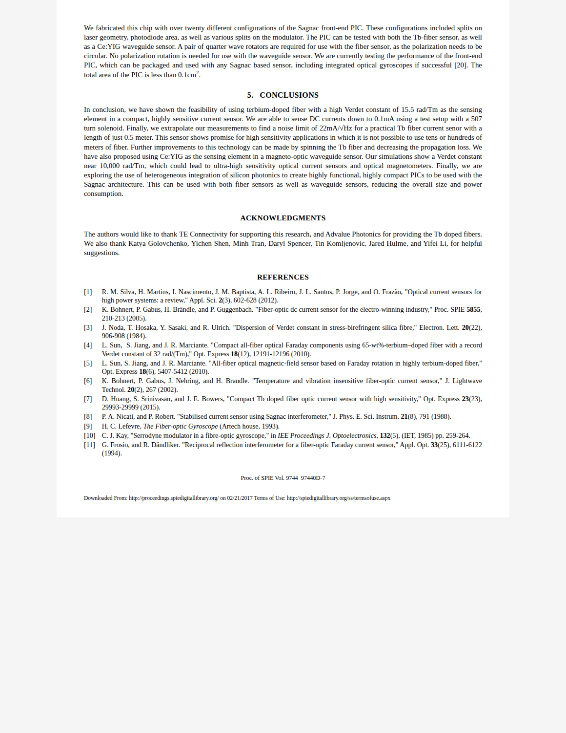We fabricated this chip with over twenty different configurations of the Sagnac front-end PIC. These configurations included splits on laser geometry, photodiode area, as well as various splits on the modulator. The PIC can be tested with both the Tb-fiber sensor, as well as a Ce:YIG waveguide sensor. A pair of quarter wave rotators are required for use with the fiber sensor, as the polarization needs to be circular. No polarization rotation is needed for use with the waveguide sensor. We are currently testing the performance of the front-end PIC, which can be packaged and used with any Sagnac based sensor, including integrated optical gyroscopes if successful [20]. The total area of the PIC is less than 0.1cm2.
5. CONCLUSIONS
In conclusion, we have shown the feasibility of using terbium-doped fiber with a high Verdet constant of 15.5 rad/Tm as the sensing element in a compact, highly sensitive current sensor. We are able to sense DC currents down to 0.1mA using a test setup with a 507 turn solenoid. Finally, we extrapolate our measurements to find a noise limit of 22mA/√Hz for a practical Tb fiber current senor with a length of just 0.5 meter. This sensor shows promise for high sensitivity applications in which it is not possible to use tens or hundreds of meters of fiber. Further improvements to this technology can be made by spinning the Tb fiber and decreasing the propagation loss. We have also proposed using Ce:YIG as the sensing element in a magneto-optic waveguide sensor. Our simulations show a Verdet constant near 10,000 rad/Tm, which could lead to ultra-high sensitivity optical current sensors and optical magnetometers. Finally, we are exploring the use of heterogeneous integration of silicon photonics to create highly functional, highly compact PICs to be used with the Sagnac architecture. This can be used with both fiber sensors as well as waveguide sensors, reducing the overall size and power consumption.
ACKNOWLEDGMENTS
The authors would like to thank TE Connectivity for supporting this research, and Advalue Photonics for providing the Tb doped fibers. We also thank Katya Golovchenko, Yichen Shen, Minh Tran, Daryl Spencer, Tin Komljenovic, Jared Hulme, and Yifei Li, for helpful suggestions.
REFERENCES
[1] R. M. Silva, H. Martins, I. Nascimento, J. M. Baptista, A. L. Ribeiro, J. L. Santos, P. Jorge, and O. Frazão, "Optical current sensors for high power systems: a review," Appl. Sci. 2(3), 602-628 (2012).
[2] K. Bohnert, P. Gabus, H. Brändle, and P. Guggenbach. "Fiber-optic dc current sensor for the electro-winning industry," Proc. SPIE 5855, 210-213 (2005).
[3] J. Noda, T. Hosaka, Y. Sasaki, and R. Ulrich. "Dispersion of Verdet constant in stress-birefringent silica fibre," Electron. Lett. 20(22), 906-908 (1984).
[4] L. Sun, S. Jiang, and J. R. Marciante. "Compact all-fiber optical Faraday components using 65-wt%-terbium–doped fiber with a record Verdet constant of 32 rad/(Tm)," Opt. Express 18(12), 12191-12196 (2010).
[5] L. Sun, S. Jiang, and J. R. Marciante. "All-fiber optical magnetic-field sensor based on Faraday rotation in highly terbium-doped fiber," Opt. Express 18(6), 5407-5412 (2010).
[6] K. Bohnert, P. Gabus, J. Nehring, and H. Brandle. "Temperature and vibration insensitive fiber-optic current sensor," J. Lightwave Technol. 20(2), 267 (2002).
[7] D. Huang, S. Srinivasan, and J. E. Bowers, "Compact Tb doped fiber optic current sensor with high sensitivity," Opt. Express 23(23), 29993-29999 (2015).
[8] P. A. Nicati, and P. Robert. "Stabilised current sensor using Sagnac interferometer," J. Phys. E. Sci. Instrum. 21(8), 791 (1988).
[9] H. C. Lefevre, The Fiber-optic Gyroscope (Artech house, 1993).
[10] C. J. Kay, "Serrodyne modulator in a fibre-optic gyroscope," in IEE Proceedings J. Optoelectronics, 132(5), (IET, 1985) pp. 259-264.
[11] G. Frosio, and R. Dändliker. "Reciprocal reflection interferometer for a fiber-optic Faraday current sensor," Appl. Opt. 33(25), 6111-6122 (1994).
Proc. of SPIE Vol. 9744 97440D-7
Downloaded From: http://proceedings.spiedigitallibrary.org/ on 02/21/2017 Terms of Use: http://spiedigitallibrary.org/ss/termsofuse.aspx